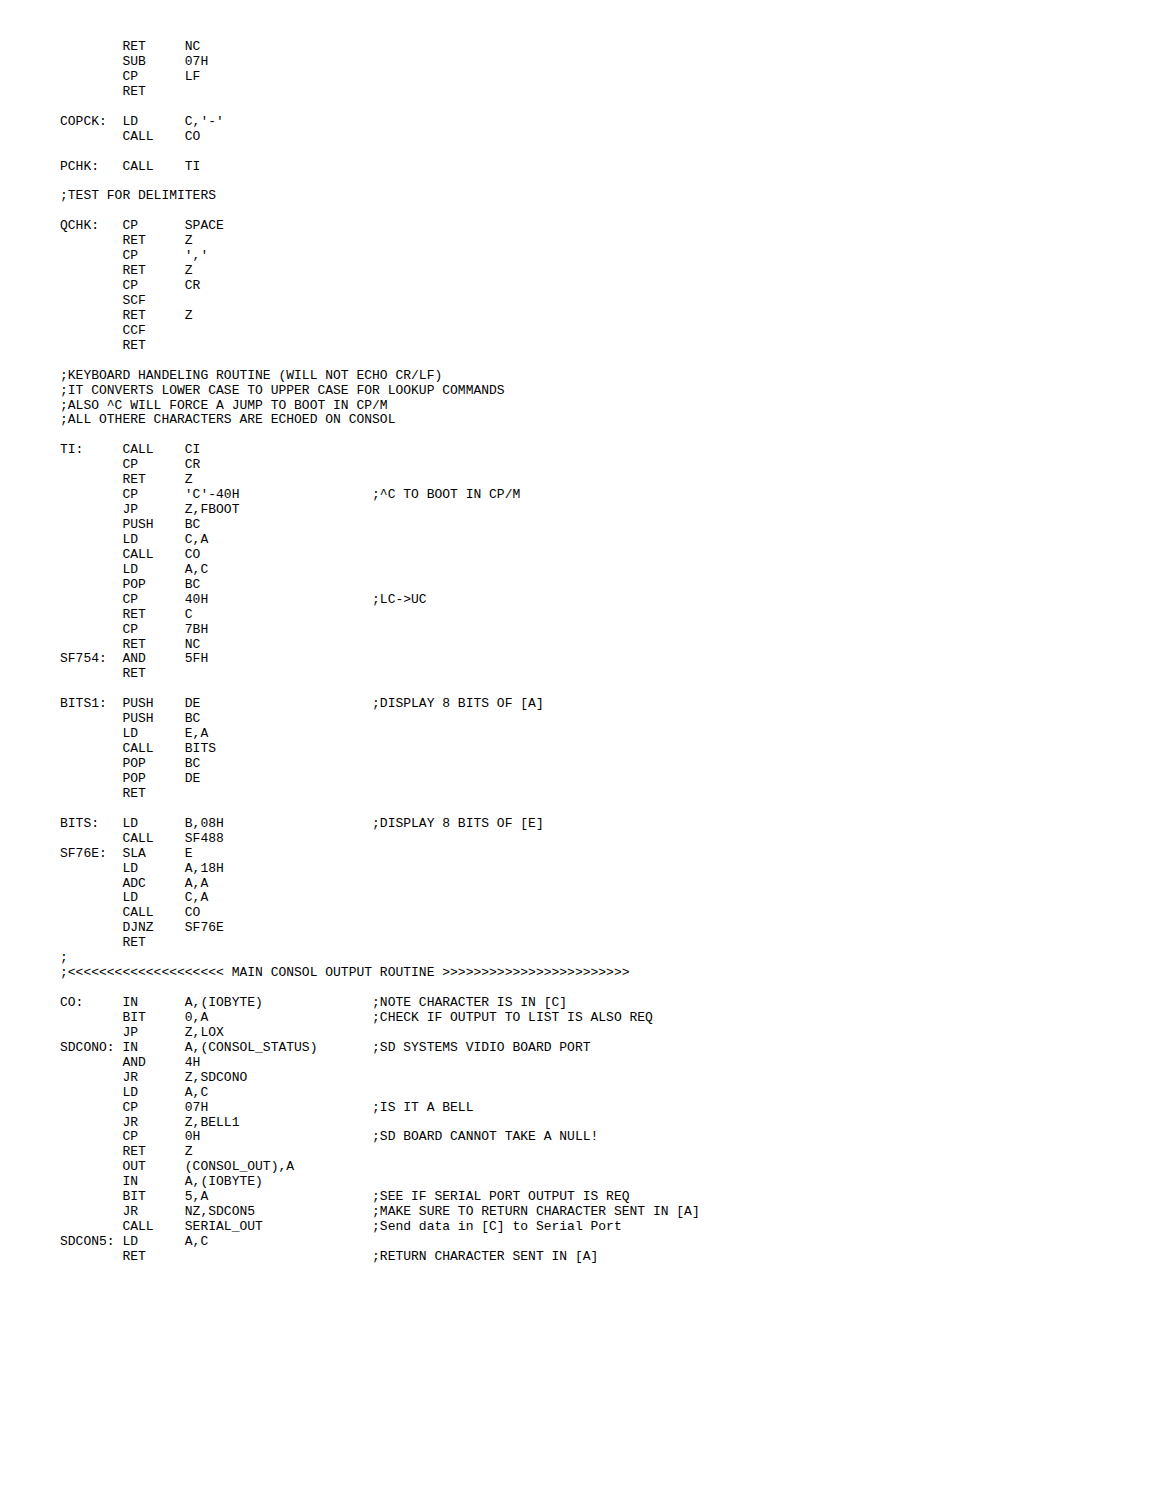RET     NC
        SUB     07H
        CP      LF
        RET

COPCK:  LD      C,'-'
        CALL    CO

PCHK:   CALL    TI

;TEST FOR DELIMITERS

QCHK:   CP      SPACE
        RET     Z
        CP      ','
        RET     Z
        CP      CR
        SCF
        RET     Z
        CCF
        RET

;KEYBOARD HANDELING ROUTINE (WILL NOT ECHO CR/LF)
;IT CONVERTS LOWER CASE TO UPPER CASE FOR LOOKUP COMMANDS
;ALSO ^C WILL FORCE A JUMP TO BOOT IN CP/M
;ALL OTHERE CHARACTERS ARE ECHOED ON CONSOL

TI:     CALL    CI
        CP      CR
        RET     Z
        CP      'C'-40H                 ;^C TO BOOT IN CP/M
        JP      Z,FBOOT
        PUSH    BC
        LD      C,A
        CALL    CO
        LD      A,C
        POP     BC
        CP      40H                     ;LC->UC
        RET     C
        CP      7BH
        RET     NC
SF754:  AND     5FH
        RET

BITS1:  PUSH    DE                      ;DISPLAY 8 BITS OF [A]
        PUSH    BC
        LD      E,A
        CALL    BITS
        POP     BC
        POP     DE
        RET

BITS:   LD      B,08H                   ;DISPLAY 8 BITS OF [E]
        CALL    SF488
SF76E:  SLA     E
        LD      A,18H
        ADC     A,A
        LD      C,A
        CALL    CO
        DJNZ    SF76E
        RET
;
;<<<<<<<<<<<<<<<<<<<< MAIN CONSOL OUTPUT ROUTINE >>>>>>>>>>>>>>>>>>>>>>>>

CO:     IN      A,(IOBYTE)              ;NOTE CHARACTER IS IN [C]
        BIT     0,A                     ;CHECK IF OUTPUT TO LIST IS ALSO REQ
        JP      Z,LOX
SDCONO: IN      A,(CONSOL_STATUS)       ;SD SYSTEMS VIDIO BOARD PORT
        AND     4H
        JR      Z,SDCONO
        LD      A,C
        CP      07H                     ;IS IT A BELL
        JR      Z,BELL1
        CP      0H                      ;SD BOARD CANNOT TAKE A NULL!
        RET     Z
        OUT     (CONSOL_OUT),A
        IN      A,(IOBYTE)
        BIT     5,A                     ;SEE IF SERIAL PORT OUTPUT IS REQ
        JR      NZ,SDCON5               ;MAKE SURE TO RETURN CHARACTER SENT IN [A]
        CALL    SERIAL_OUT              ;Send data in [C] to Serial Port
SDCON5: LD      A,C
        RET                             ;RETURN CHARACTER SENT IN [A]